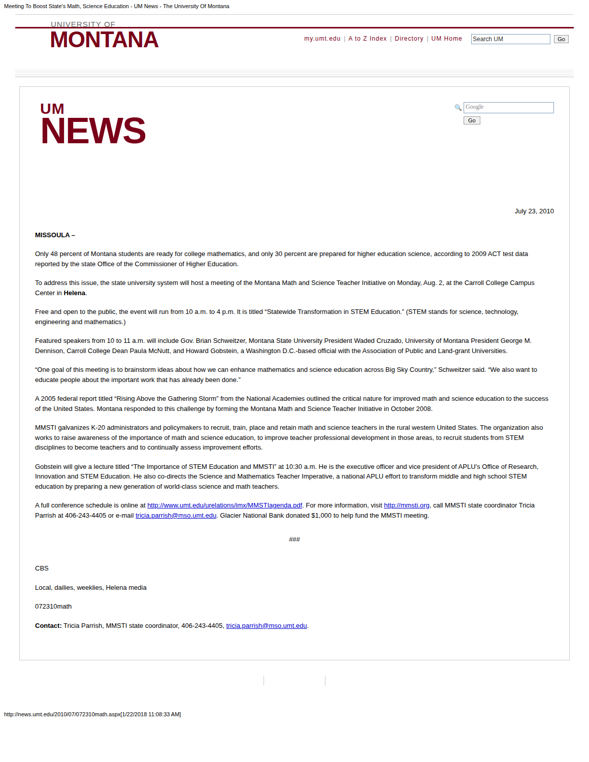Meeting To Boost State's Math, Science Education - UM News - The University Of Montana
UNIVERSITY OF
MONTANA
my.umt.edu|A to Z Index|Directory|UM Home Go
UM
NEWS
🔍Google Go
July 23, 2010
MISSOULA –
Only 48 percent of Montana students are ready for college mathematics, and only 30 percent are prepared for higher education science, according to 2009 ACT test data reported by the state Office of the Commissioner of Higher Education.
To address this issue, the state university system will host a meeting of the Montana Math and Science Teacher Initiative on Monday, Aug. 2, at the Carroll College Campus Center in Helena.
Free and open to the public, the event will run from 10 a.m. to 4 p.m. It is titled “Statewide Transformation in STEM Education.” (STEM stands for science, technology, engineering and mathematics.)
Featured speakers from 10 to 11 a.m. will include Gov. Brian Schweitzer, Montana State University President Waded Cruzado, University of Montana President George M. Dennison, Carroll College Dean Paula McNutt, and Howard Gobstein, a Washington D.C.-based official with the Association of Public and Land-grant Universities.
“One goal of this meeting is to brainstorm ideas about how we can enhance mathematics and science education across Big Sky Country,” Schweitzer said. “We also want to educate people about the important work that has already been done.”
A 2005 federal report titled “Rising Above the Gathering Storm” from the National Academies outlined the critical nature for improved math and science education to the success of the United States. Montana responded to this challenge by forming the Montana Math and Science Teacher Initiative in October 2008.
MMSTI galvanizes K-20 administrators and policymakers to recruit, train, place and retain math and science teachers in the rural western United States. The organization also works to raise awareness of the importance of math and science education, to improve teacher professional development in those areas, to recruit students from STEM disciplines to become teachers and to continually assess improvement efforts.
Gobstein will give a lecture titled “The Importance of STEM Education and MMSTI” at 10:30 a.m. He is the executive officer and vice president of APLU’s Office of Research, Innovation and STEM Education. He also co-directs the Science and Mathematics Teacher Imperative, a national APLU effort to transform middle and high school STEM education by preparing a new generation of world-class science and math teachers.
A full conference schedule is online at http://www.umt.edu/urelations/imx/MMSTIagenda.pdf. For more information, visit http://mmsti.org, call MMSTI state coordinator Tricia Parrish at 406-243-4405 or e-mail tricia.parrish@mso.umt.edu. Glacier National Bank donated $1,000 to help fund the MMSTI meeting.
###
CBS
Local, dailies, weeklies, Helena media
072310math
Contact: Tricia Parrish, MMSTI state coordinator, 406-243-4405, tricia.parrish@mso.umt.edu.
http://news.umt.edu/2010/07/072310math.aspx[1/22/2018 11:08:33 AM]